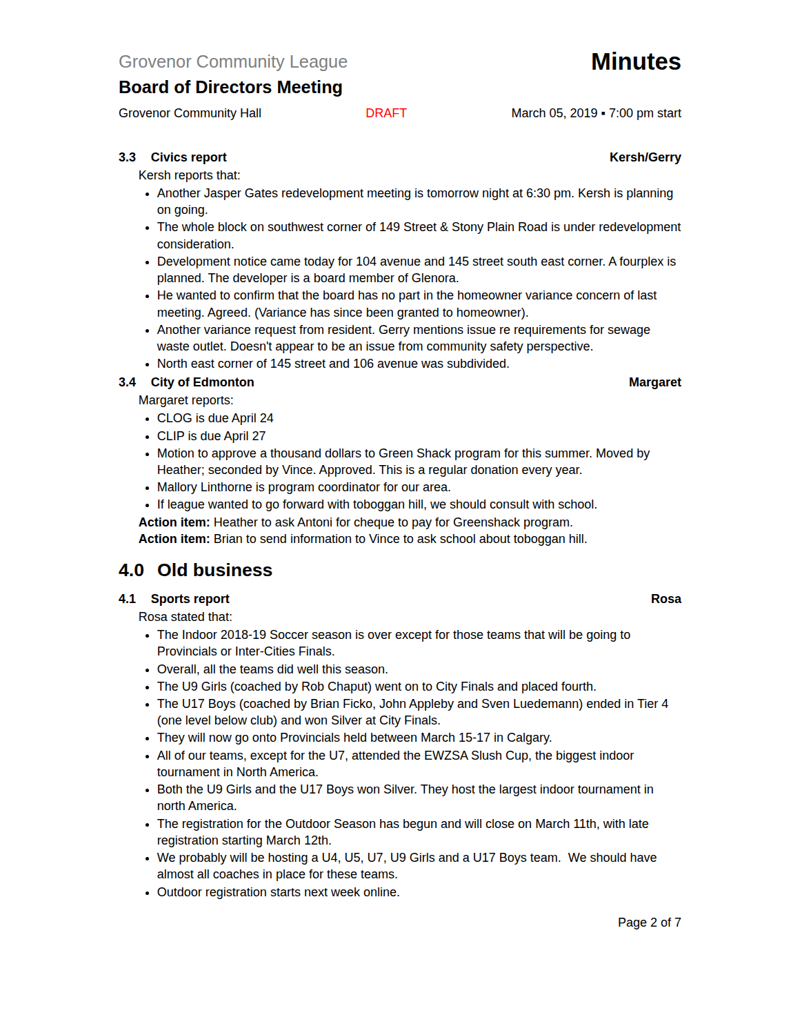Grovenor Community League Minutes
Board of Directors Meeting
Grovenor Community Hall DRAFT March 05, 2019 ▪ 7:00 pm start
3.3 Civics report Kersh/Gerry
Kersh reports that:
Another Jasper Gates redevelopment meeting is tomorrow night at 6:30 pm. Kersh is planning on going.
The whole block on southwest corner of 149 Street & Stony Plain Road is under redevelopment consideration.
Development notice came today for 104 avenue and 145 street south east corner. A fourplex is planned. The developer is a board member of Glenora.
He wanted to confirm that the board has no part in the homeowner variance concern of last meeting. Agreed. (Variance has since been granted to homeowner).
Another variance request from resident. Gerry mentions issue re requirements for sewage waste outlet. Doesn't appear to be an issue from community safety perspective.
North east corner of 145 street and 106 avenue was subdivided.
3.4 City of Edmonton Margaret
Margaret reports:
CLOG is due April 24
CLIP is due April 27
Motion to approve a thousand dollars to Green Shack program for this summer. Moved by Heather; seconded by Vince. Approved. This is a regular donation every year.
Mallory Linthorne is program coordinator for our area.
If league wanted to go forward with toboggan hill, we should consult with school.
Action item: Heather to ask Antoni for cheque to pay for Greenshack program.
Action item: Brian to send information to Vince to ask school about toboggan hill.
4.0 Old business
4.1 Sports report Rosa
Rosa stated that:
The Indoor 2018-19 Soccer season is over except for those teams that will be going to Provincials or Inter-Cities Finals.
Overall, all the teams did well this season.
The U9 Girls (coached by Rob Chaput) went on to City Finals and placed fourth.
The U17 Boys (coached by Brian Ficko, John Appleby and Sven Luedemann) ended in Tier 4 (one level below club) and won Silver at City Finals.
They will now go onto Provincials held between March 15-17 in Calgary.
All of our teams, except for the U7, attended the EWZSA Slush Cup, the biggest indoor tournament in North America.
Both the U9 Girls and the U17 Boys won Silver. They host the largest indoor tournament in north America.
The registration for the Outdoor Season has begun and will close on March 11th, with late registration starting March 12th.
We probably will be hosting a U4, U5, U7, U9 Girls and a U17 Boys team. We should have almost all coaches in place for these teams.
Outdoor registration starts next week online.
Page 2 of 7